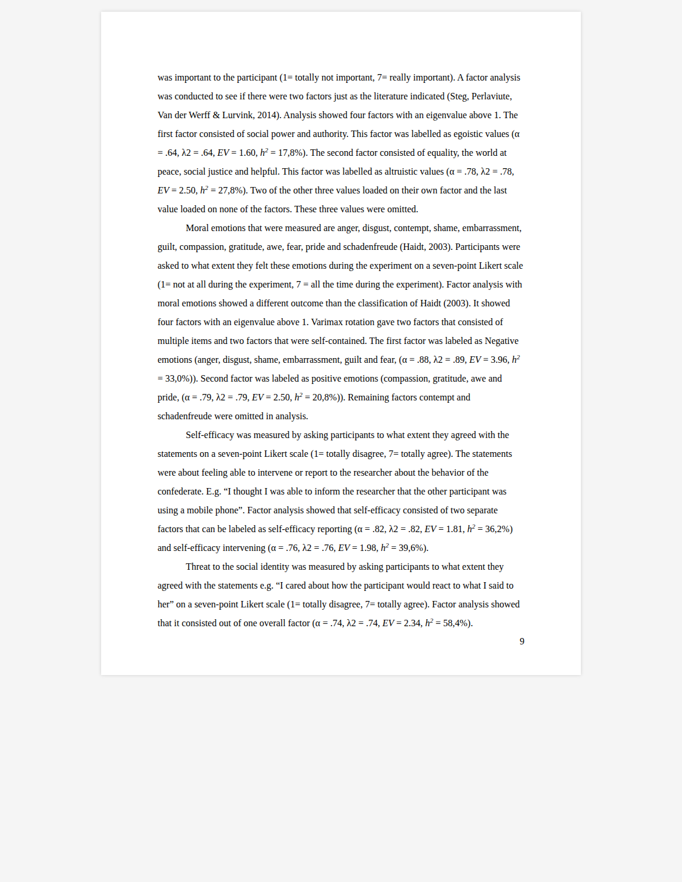was important to the participant (1= totally not important, 7= really important). A factor analysis was conducted to see if there were two factors just as the literature indicated (Steg, Perlaviute, Van der Werff & Lurvink, 2014). Analysis showed four factors with an eigenvalue above 1. The first factor consisted of social power and authority. This factor was labelled as egoistic values (α = .64, λ2 = .64, EV = 1.60, h2 = 17,8%). The second factor consisted of equality, the world at peace, social justice and helpful. This factor was labelled as altruistic values (α = .78, λ2 = .78, EV = 2.50, h2 = 27,8%). Two of the other three values loaded on their own factor and the last value loaded on none of the factors. These three values were omitted.
Moral emotions that were measured are anger, disgust, contempt, shame, embarrassment, guilt, compassion, gratitude, awe, fear, pride and schadenfreude (Haidt, 2003). Participants were asked to what extent they felt these emotions during the experiment on a seven-point Likert scale (1= not at all during the experiment, 7 = all the time during the experiment). Factor analysis with moral emotions showed a different outcome than the classification of Haidt (2003). It showed four factors with an eigenvalue above 1. Varimax rotation gave two factors that consisted of multiple items and two factors that were self-contained. The first factor was labeled as Negative emotions (anger, disgust, shame, embarrassment, guilt and fear, (α = .88, λ2 = .89, EV = 3.96, h2 = 33,0%)). Second factor was labeled as positive emotions (compassion, gratitude, awe and pride, (α = .79, λ2 = .79, EV = 2.50, h2 = 20,8%)). Remaining factors contempt and schadenfreude were omitted in analysis.
Self-efficacy was measured by asking participants to what extent they agreed with the statements on a seven-point Likert scale (1= totally disagree, 7= totally agree). The statements were about feeling able to intervene or report to the researcher about the behavior of the confederate. E.g. “I thought I was able to inform the researcher that the other participant was using a mobile phone”. Factor analysis showed that self-efficacy consisted of two separate factors that can be labeled as self-efficacy reporting (α = .82, λ2 = .82, EV = 1.81, h2 = 36,2%) and self-efficacy intervening (α = .76, λ2 = .76, EV = 1.98, h2 = 39,6%).
Threat to the social identity was measured by asking participants to what extent they agreed with the statements e.g. “I cared about how the participant would react to what I said to her” on a seven-point Likert scale (1= totally disagree, 7= totally agree). Factor analysis showed that it consisted out of one overall factor (α = .74, λ2 = .74, EV = 2.34, h2 = 58,4%).
9